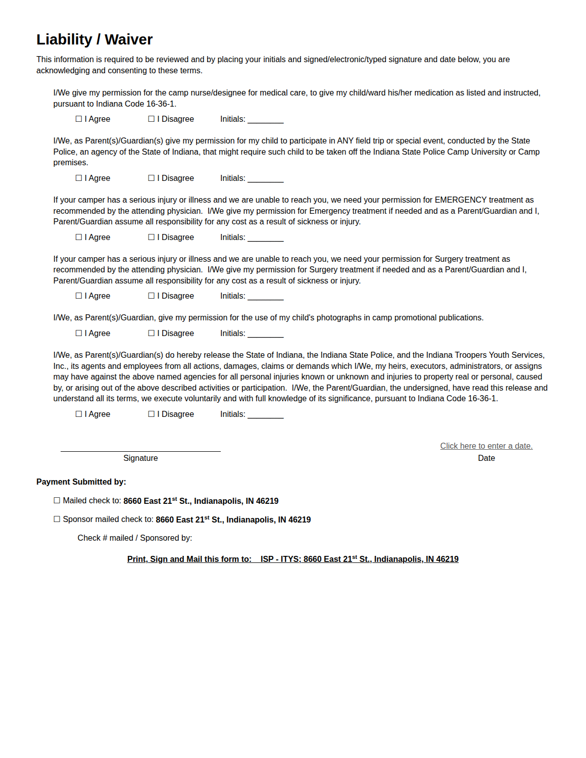Liability / Waiver
This information is required to be reviewed and by placing your initials and signed/electronic/typed signature and date below, you are acknowledging and consenting to these terms.
I/We give my permission for the camp nurse/designee for medical care, to give my child/ward his/her medication as listed and instructed, pursuant to Indiana Code 16-36-1.
☐ I Agree ☐ I Disagree Initials: ________
I/We, as Parent(s)/Guardian(s) give my permission for my child to participate in ANY field trip or special event, conducted by the State Police, an agency of the State of Indiana, that might require such child to be taken off the Indiana State Police Camp University or Camp premises.
☐ I Agree ☐ I Disagree Initials: ________
If your camper has a serious injury or illness and we are unable to reach you, we need your permission for EMERGENCY treatment as recommended by the attending physician. I/We give my permission for Emergency treatment if needed and as a Parent/Guardian and I, Parent/Guardian assume all responsibility for any cost as a result of sickness or injury.
☐ I Agree ☐ I Disagree Initials: ________
If your camper has a serious injury or illness and we are unable to reach you, we need your permission for Surgery treatment as recommended by the attending physician. I/We give my permission for Surgery treatment if needed and as a Parent/Guardian and I, Parent/Guardian assume all responsibility for any cost as a result of sickness or injury.
☐ I Agree ☐ I Disagree Initials: ________
I/We, as Parent(s)/Guardian, give my permission for the use of my child's photographs in camp promotional publications.
☐ I Agree ☐ I Disagree Initials: ________
I/We, as Parent(s)/Guardian(s) do hereby release the State of Indiana, the Indiana State Police, and the Indiana Troopers Youth Services, Inc., its agents and employees from all actions, damages, claims or demands which I/We, my heirs, executors, administrators, or assigns may have against the above named agencies for all personal injuries known or unknown and injuries to property real or personal, caused by, or arising out of the above described activities or participation. I/We, the Parent/Guardian, the undersigned, have read this release and understand all its terms, we execute voluntarily and with full knowledge of its significance, pursuant to Indiana Code 16-36-1.
☐ I Agree ☐ I Disagree Initials: ________
Signature
Click here to enter a date.
Date
Payment Submitted by:
☐ Mailed check to: 8660 East 21st St., Indianapolis, IN 46219
☐ Sponsor mailed check to: 8660 East 21st St., Indianapolis, IN 46219
Check # mailed / Sponsored by:
Print, Sign and Mail this form to: ISP - ITYS; 8660 East 21st St., Indianapolis, IN 46219